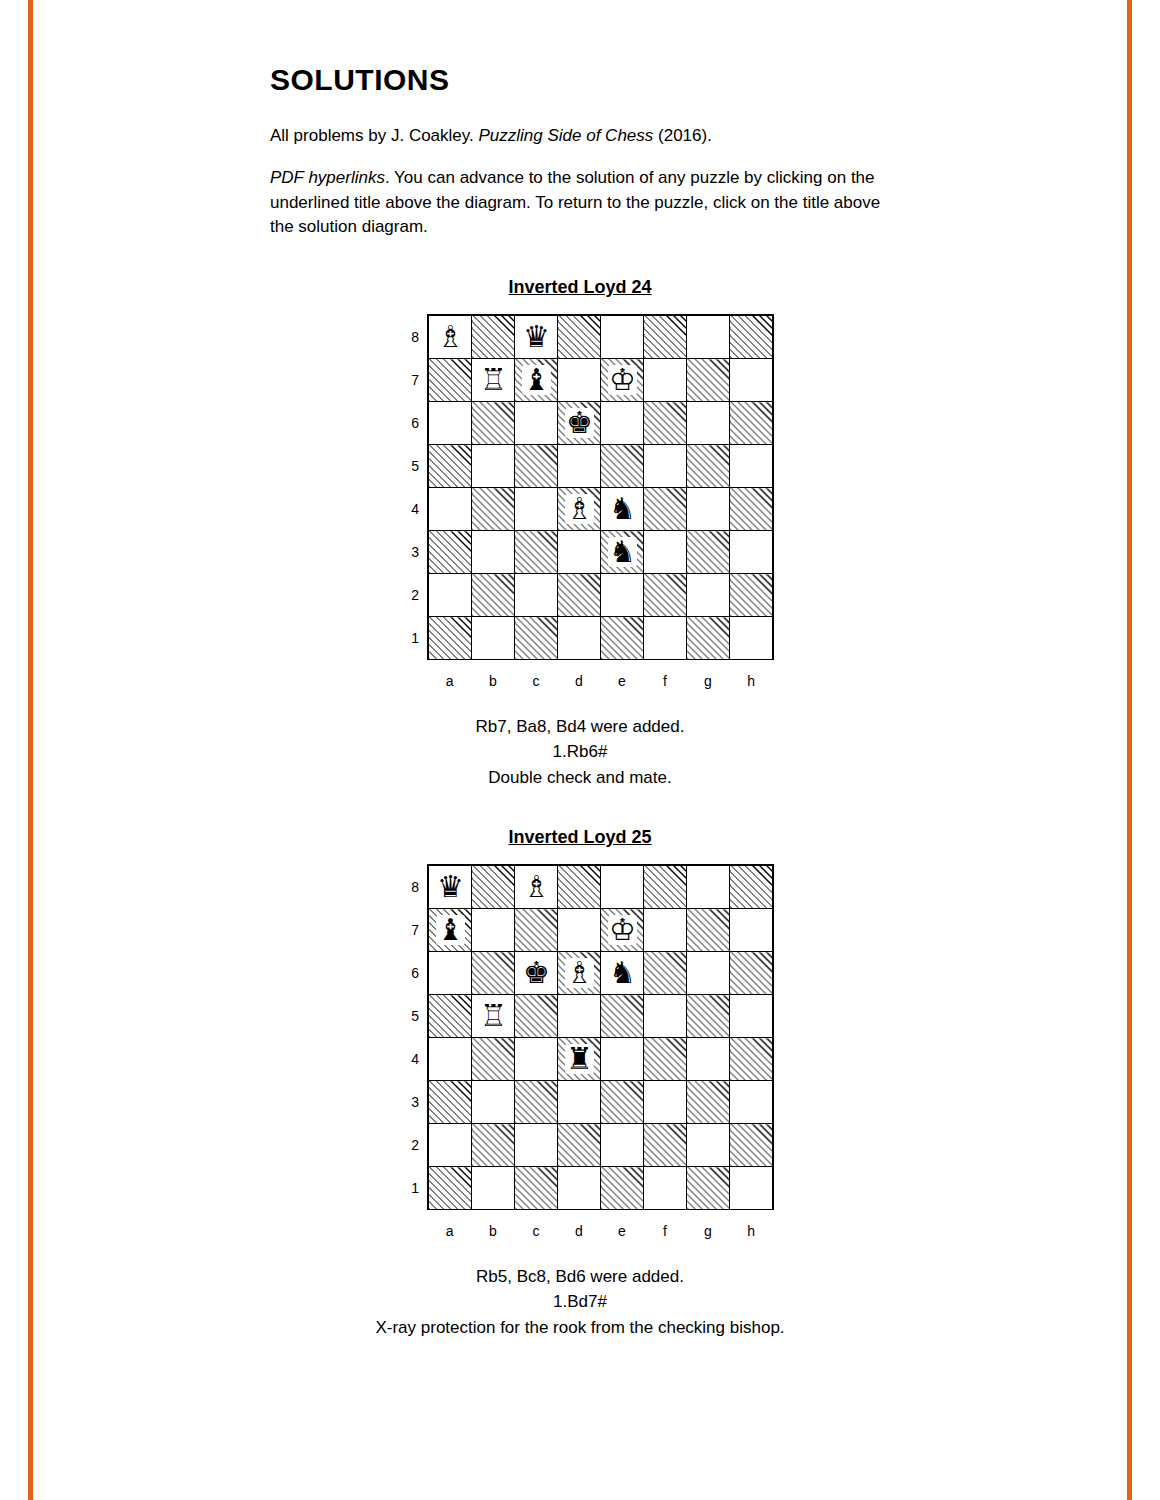SOLUTIONS
All problems by J. Coakley. Puzzling Side of Chess (2016).
PDF hyperlinks. You can advance to the solution of any puzzle by clicking on the underlined title above the diagram. To return to the puzzle, click on the title above the solution diagram.
Inverted Loyd 24
| 8 | ♗ | | ♛ | | | | | |
| 7 | | ♖ | ♝ | | ♔ | | | |
| 6 | | | | ♚ | | | | |
| 5 | | | | | | | | |
| 4 | | | | ♗ | ♞ | | | |
| 3 | | | | | ♞ | | | |
| 2 | | | | | | | | |
| 1 | | | | | | | | |
| | a | b | c | d | e | f | g | h |
Rb7, Ba8, Bd4 were added. 1.Rb6# Double check and mate.
Inverted Loyd 25
| 8 | ♛ | | ♗ | | | | | |
| 7 | ♝ | | | | ♔ | | | |
| 6 | | | ♚ | ♗ | ♞ | | | |
| 5 | | ♖ | | | | | | |
| 4 | | | | ♜ | | | | |
| 3 | | | | | | | | |
| 2 | | | | | | | | |
| 1 | | | | | | | | |
| | a | b | c | d | e | f | g | h |
Rb5, Bc8, Bd6 were added. 1.Bd7# X-ray protection for the rook from the checking bishop.